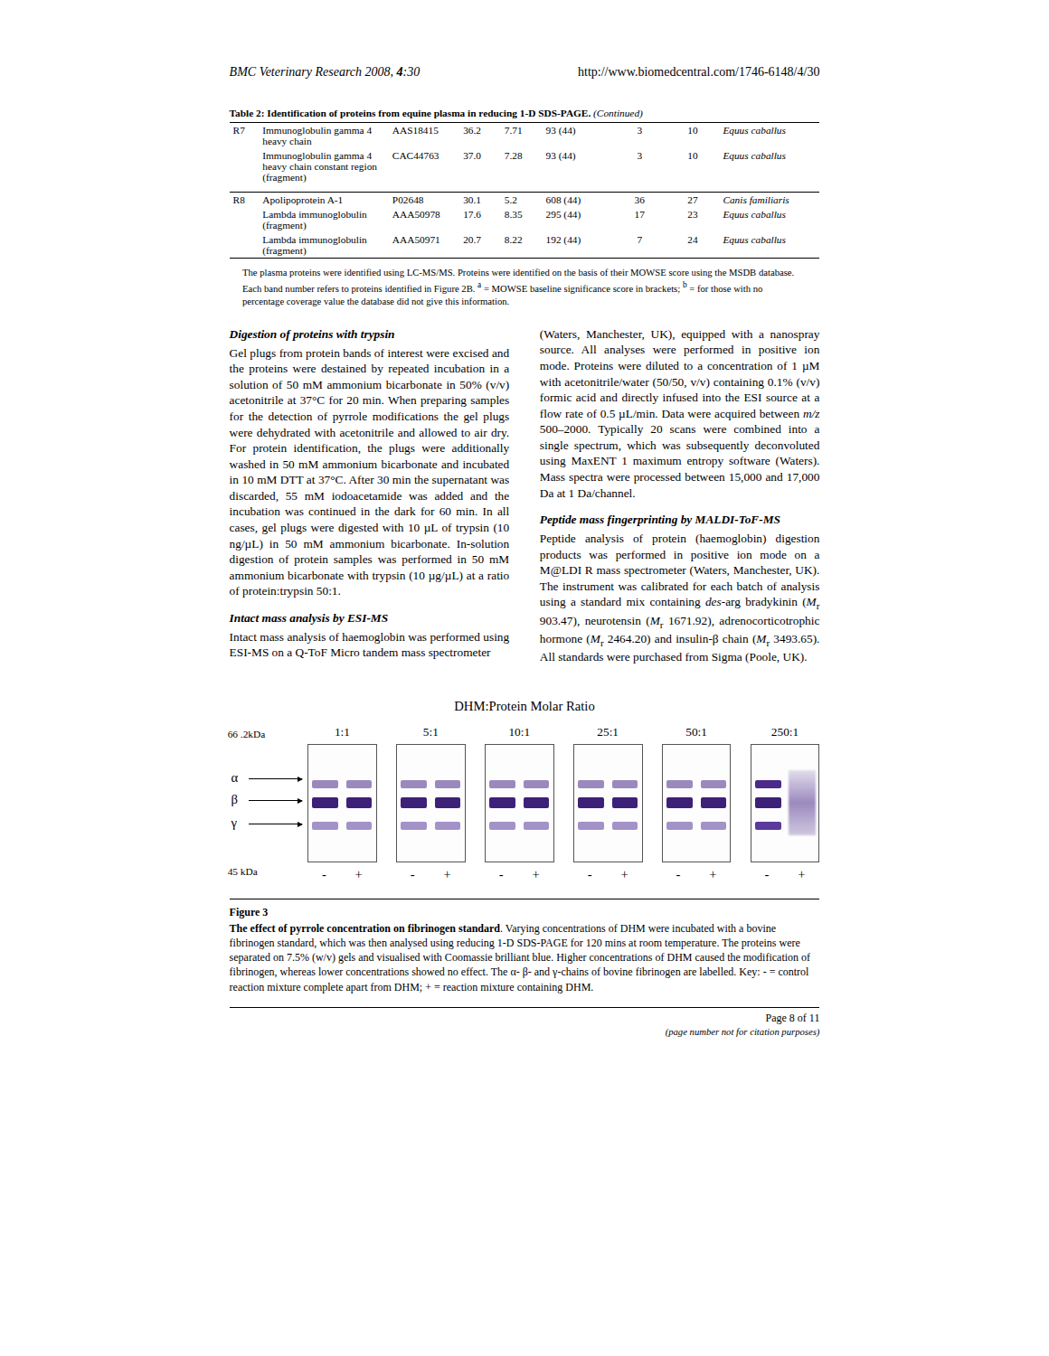BMC Veterinary Research 2008, 4:30
http://www.biomedcentral.com/1746-6148/4/30
Table 2: Identification of proteins from equine plasma in reducing 1-D SDS-PAGE. (Continued)
| R7 | Immunoglobulin gamma 4 heavy chain | AAS18415 | 36.2 | 7.71 | 93 (44) | 3 | 10 | Equus caballus |
| | Immunoglobulin gamma 4 heavy chain constant region (fragment) | CAC44763 | 37.0 | 7.28 | 93 (44) | 3 | 10 | Equus caballus |
| R8 | Apolipoprotein A-1 | P02648 | 30.1 | 5.2 | 608 (44) | 36 | 27 | Canis familiaris |
| | Lambda immunoglobulin (fragment) | AAA50978 | 17.6 | 8.35 | 295 (44) | 17 | 23 | Equus caballus |
| | Lambda immunoglobulin (fragment) | AAA50971 | 20.7 | 8.22 | 192 (44) | 7 | 24 | Equus caballus |
The plasma proteins were identified using LC-MS/MS. Proteins were identified on the basis of their MOWSE score using the MSDB database. Each band number refers to proteins identified in Figure 2B. a = MOWSE baseline significance score in brackets; b = for those with no percentage coverage value the database did not give this information.
Digestion of proteins with trypsin
Gel plugs from protein bands of interest were excised and the proteins were destained by repeated incubation in a solution of 50 mM ammonium bicarbonate in 50% (v/v) acetonitrile at 37°C for 20 min. When preparing samples for the detection of pyrrole modifications the gel plugs were dehydrated with acetonitrile and allowed to air dry. For protein identification, the plugs were additionally washed in 50 mM ammonium bicarbonate and incubated in 10 mM DTT at 37°C. After 30 min the supernatant was discarded, 55 mM iodoacetamide was added and the incubation was continued in the dark for 60 min. In all cases, gel plugs were digested with 10 µL of trypsin (10 ng/µL) in 50 mM ammonium bicarbonate. In-solution digestion of protein samples was performed in 50 mM ammonium bicarbonate with trypsin (10 µg/µL) at a ratio of protein:trypsin 50:1.
Intact mass analysis by ESI-MS
Intact mass analysis of haemoglobin was performed using ESI-MS on a Q-ToF Micro tandem mass spectrometer
(Waters, Manchester, UK), equipped with a nanospray source. All analyses were performed in positive ion mode. Proteins were diluted to a concentration of 1 µM with acetonitrile/water (50/50, v/v) containing 0.1% (v/v) formic acid and directly infused into the ESI source at a flow rate of 0.5 µL/min. Data were acquired between m/z 500–2000. Typically 20 scans were combined into a single spectrum, which was subsequently deconvoluted using MaxENT 1 maximum entropy software (Waters). Mass spectra were processed between 15,000 and 17,000 Da at 1 Da/channel.
Peptide mass fingerprinting by MALDI-ToF-MS
Peptide analysis of protein (haemoglobin) digestion products was performed in positive ion mode on a M@LDI R mass spectrometer (Waters, Manchester, UK). The instrument was calibrated for each batch of analysis using a standard mix containing des-arg bradykinin (Mr 903.47), neurotensin (Mr 1671.92), adrenocorticotrophic hormone (Mr 2464.20) and insulin-β chain (Mr 3493.65). All standards were purchased from Sigma (Poole, UK).
DHM:Protein Molar Ratio
1:1 5:1 10:1 25:1 50:1 250:1
66 .2kDa
α
β
γ
45 kDa
-+
-+
-+
-+
-+
-+
Figure 3 The effect of pyrrole concentration on fibrinogen standard. Varying concentrations of DHM were incubated with a bovine fibrinogen standard, which was then analysed using reducing 1-D SDS-PAGE for 120 mins at room temperature. The proteins were separated on 7.5% (w/v) gels and visualised with Coomassie brilliant blue. Higher concentrations of DHM caused the modification of fibrinogen, whereas lower concentrations showed no effect. The α- β- and γ-chains of bovine fibrinogen are labelled. Key: - = control reaction mixture complete apart from DHM; + = reaction mixture containing DHM.
Page 8 of 11
(page number not for citation purposes)